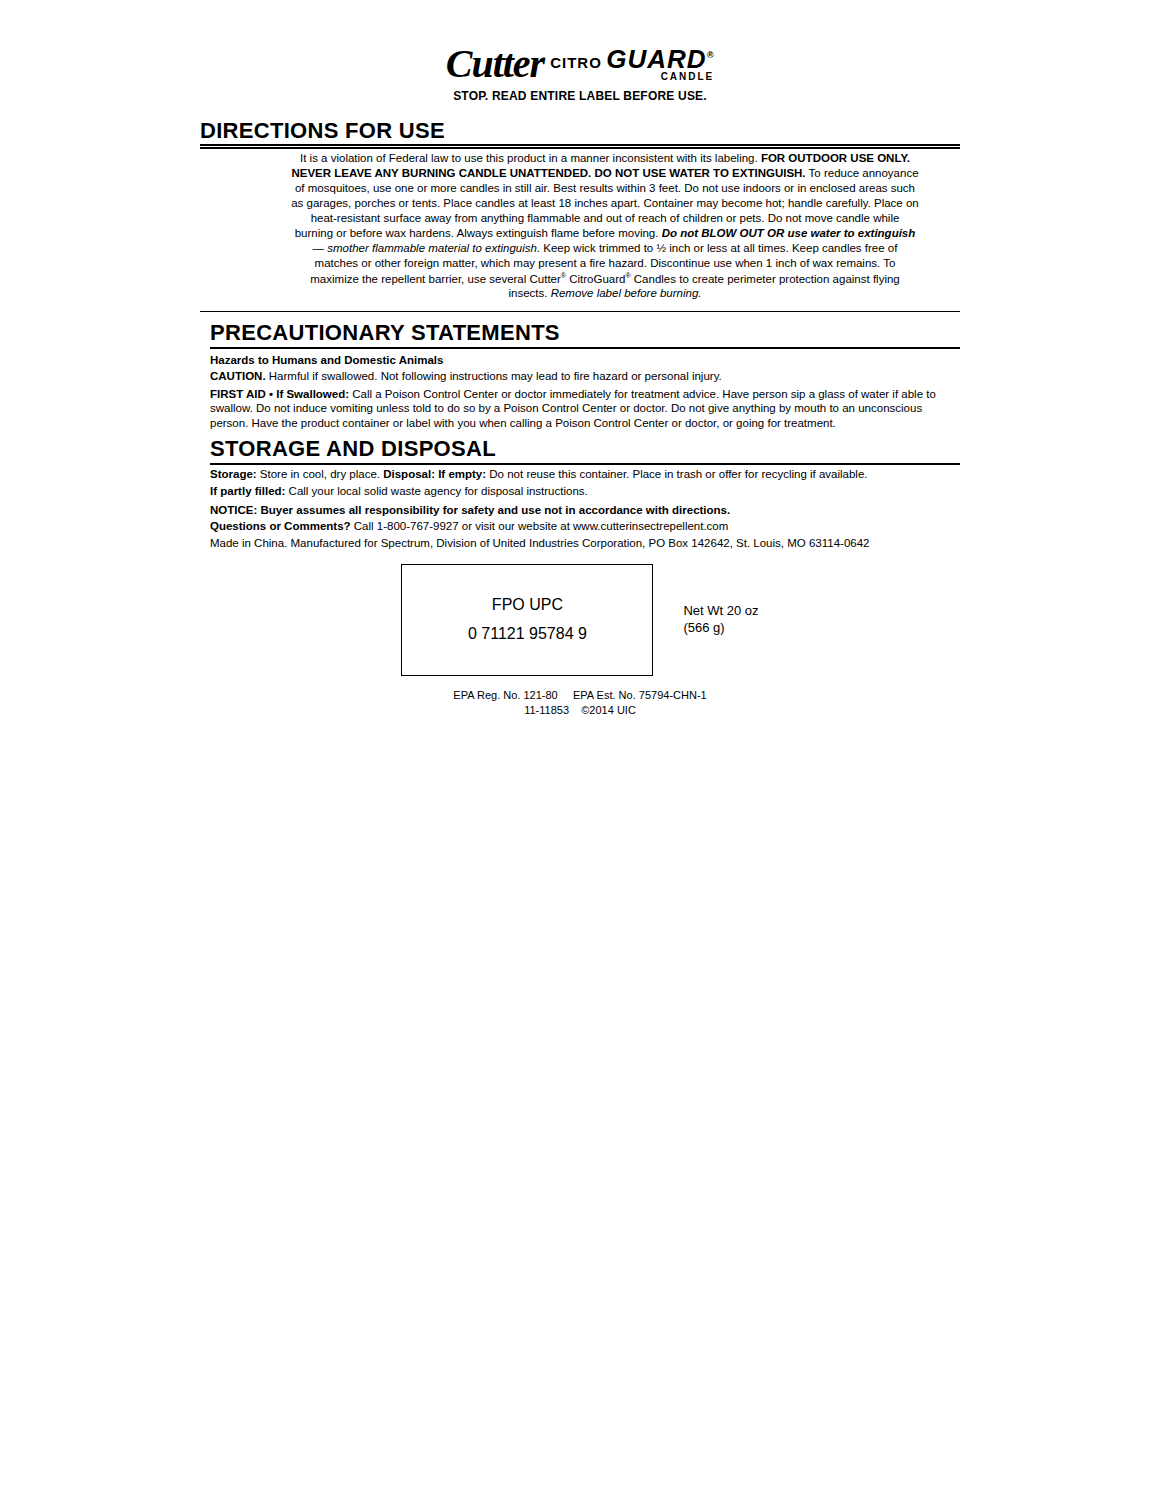Cutter CITRO GUARD®CANDLE
STOP. READ ENTIRE LABEL BEFORE USE.
DIRECTIONS FOR USE
It is a violation of Federal law to use this product in a manner inconsistent with its labeling. FOR OUTDOOR USE ONLY. NEVER LEAVE ANY BURNING CANDLE UNATTENDED. DO NOT USE WATER TO EXTINGUISH. To reduce annoyance of mosquitoes, use one or more candles in still air. Best results within 3 feet. Do not use indoors or in enclosed areas such as garages, porches or tents. Place candles at least 18 inches apart. Container may become hot; handle carefully. Place on heat-resistant surface away from anything flammable and out of reach of children or pets. Do not move candle while burning or before wax hardens. Always extinguish flame before moving. Do not BLOW OUT OR use water to extinguish — smother flammable material to extinguish. Keep wick trimmed to ½ inch or less at all times. Keep candles free of matches or other foreign matter, which may present a fire hazard. Discontinue use when 1 inch of wax remains. To maximize the repellent barrier, use several Cutter® CitroGuard® Candles to create perimeter protection against flying insects. Remove label before burning.
PRECAUTIONARY STATEMENTS
Hazards to Humans and Domestic Animals
CAUTION. Harmful if swallowed. Not following instructions may lead to fire hazard or personal injury.
FIRST AID • If Swallowed: Call a Poison Control Center or doctor immediately for treatment advice. Have person sip a glass of water if able to swallow. Do not induce vomiting unless told to do so by a Poison Control Center or doctor. Do not give anything by mouth to an unconscious person. Have the product container or label with you when calling a Poison Control Center or doctor, or going for treatment.
STORAGE AND DISPOSAL
Storage: Store in cool, dry place. Disposal: If empty: Do not reuse this container. Place in trash or offer for recycling if available.
If partly filled: Call your local solid waste agency for disposal instructions.
NOTICE: Buyer assumes all responsibility for safety and use not in accordance with directions.
Questions or Comments? Call 1-800-767-9927 or visit our website at www.cutterinsectrepellent.com
Made in China. Manufactured for Spectrum, Division of United Industries Corporation, PO Box 142642, St. Louis, MO 63114-0642
FPO UPC
0 71121 95784 9
Net Wt 20 oz
(566 g)
EPA Reg. No. 121-80 EPA Est. No. 75794-CHN-1 11-11853 ©2014 UIC